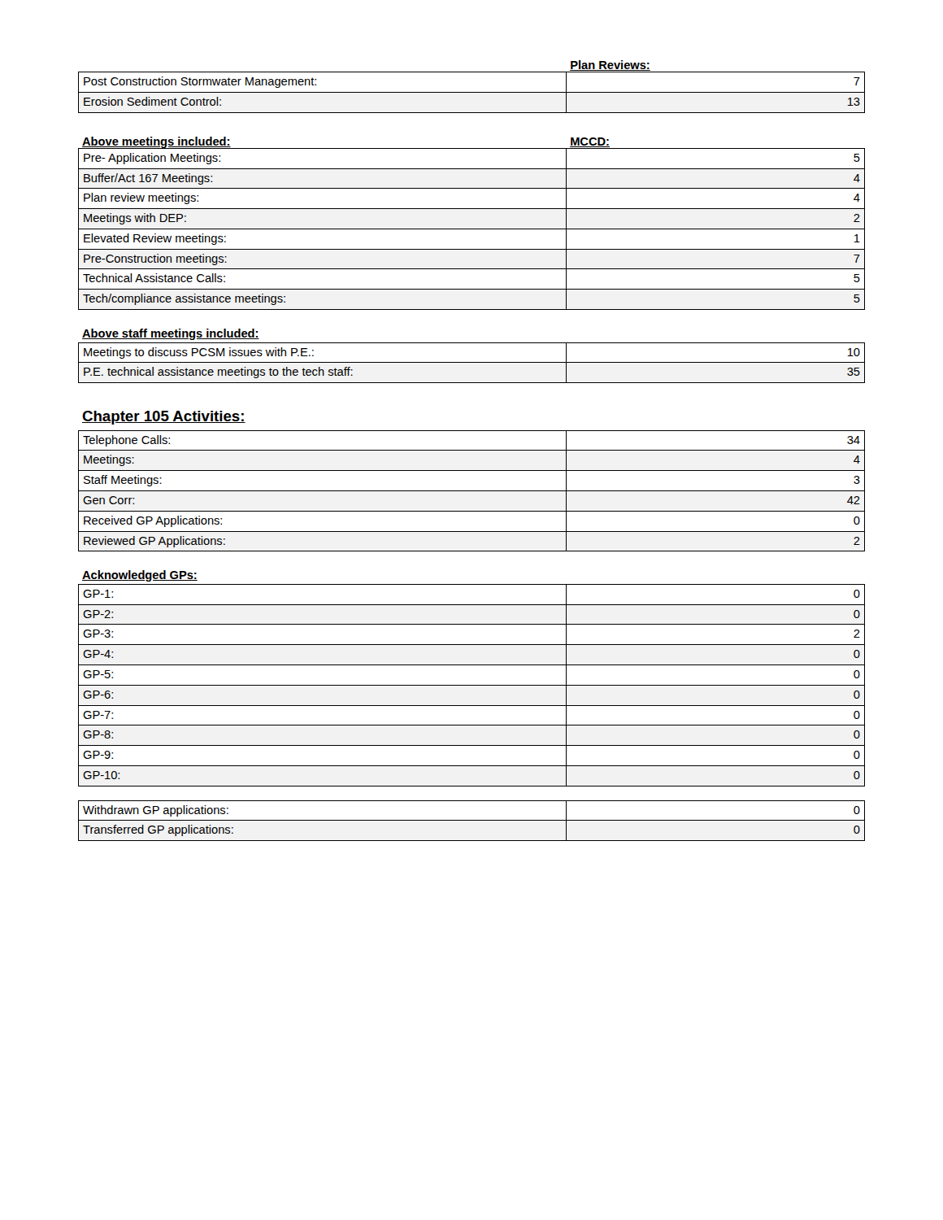Plan Reviews:
| Post Construction Stormwater Management: | 7 |
| Erosion Sediment Control: | 13 |
Above meetings included:
MCCD:
| Pre- Application Meetings: | 5 |
| Buffer/Act 167 Meetings: | 4 |
| Plan review meetings: | 4 |
| Meetings with DEP: | 2 |
| Elevated Review meetings: | 1 |
| Pre-Construction meetings: | 7 |
| Technical Assistance Calls: | 5 |
| Tech/compliance assistance meetings: | 5 |
Above staff meetings included:
| Meetings to discuss PCSM issues with P.E.: | 10 |
| P.E. technical assistance meetings to the tech staff: | 35 |
Chapter 105 Activities:
| Telephone Calls: | 34 |
| Meetings: | 4 |
| Staff Meetings: | 3 |
| Gen Corr: | 42 |
| Received GP Applications: | 0 |
| Reviewed GP Applications: | 2 |
Acknowledged GPs:
| GP-1: | 0 |
| GP-2: | 0 |
| GP-3: | 2 |
| GP-4: | 0 |
| GP-5: | 0 |
| GP-6: | 0 |
| GP-7: | 0 |
| GP-8: | 0 |
| GP-9: | 0 |
| GP-10: | 0 |
| Withdrawn GP applications: | 0 |
| Transferred GP applications: | 0 |